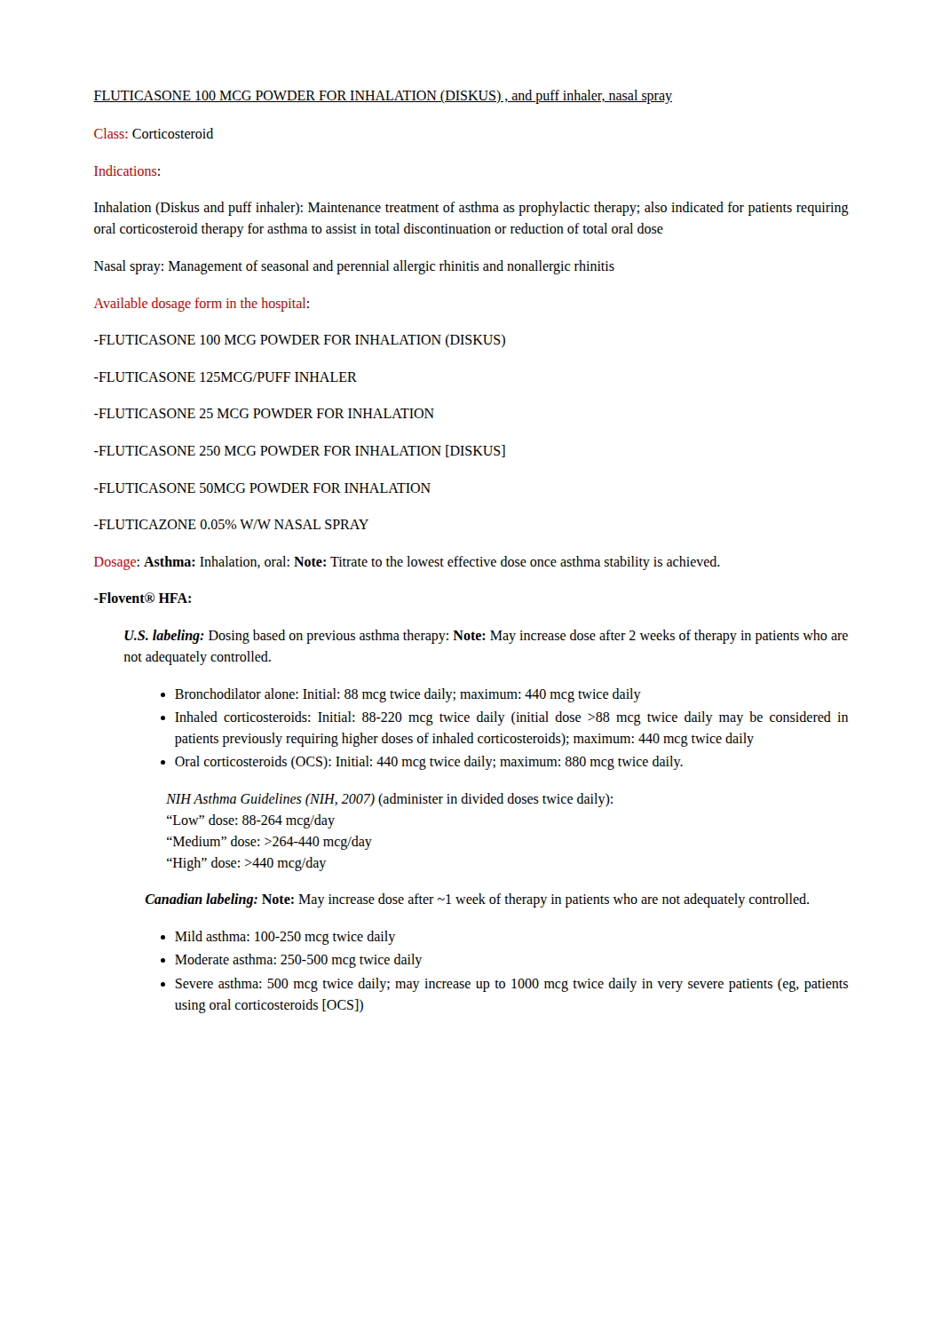FLUTICASONE 100 MCG POWDER FOR INHALATION (DISKUS) , and puff inhaler, nasal spray
Class: Corticosteroid
Indications:
Inhalation (Diskus and puff inhaler): Maintenance treatment of asthma as prophylactic therapy; also indicated for patients requiring oral corticosteroid therapy for asthma to assist in total discontinuation or reduction of total oral dose
Nasal spray: Management of seasonal and perennial allergic rhinitis and nonallergic rhinitis
Available dosage form in the hospital:
-FLUTICASONE 100 MCG POWDER FOR INHALATION (DISKUS)
-FLUTICASONE 125MCG/PUFF INHALER
-FLUTICASONE 25 MCG POWDER FOR INHALATION
-FLUTICASONE 250 MCG POWDER FOR INHALATION [DISKUS]
-FLUTICASONE 50MCG POWDER FOR INHALATION
-FLUTICAZONE 0.05% W/W NASAL SPRAY
Dosage: Asthma: Inhalation, oral: Note: Titrate to the lowest effective dose once asthma stability is achieved.
-Flovent® HFA:
U.S. labeling: Dosing based on previous asthma therapy: Note: May increase dose after 2 weeks of therapy in patients who are not adequately controlled.
Bronchodilator alone: Initial: 88 mcg twice daily; maximum: 440 mcg twice daily
Inhaled corticosteroids: Initial: 88-220 mcg twice daily (initial dose >88 mcg twice daily may be considered in patients previously requiring higher doses of inhaled corticosteroids); maximum: 440 mcg twice daily
Oral corticosteroids (OCS): Initial: 440 mcg twice daily; maximum: 880 mcg twice daily.
NIH Asthma Guidelines (NIH, 2007) (administer in divided doses twice daily):
“Low” dose: 88-264 mcg/day
“Medium” dose: >264-440 mcg/day
“High” dose: >440 mcg/day
Canadian labeling: Note: May increase dose after ~1 week of therapy in patients who are not adequately controlled.
Mild asthma: 100-250 mcg twice daily
Moderate asthma: 250-500 mcg twice daily
Severe asthma: 500 mcg twice daily; may increase up to 1000 mcg twice daily in very severe patients (eg, patients using oral corticosteroids [OCS])